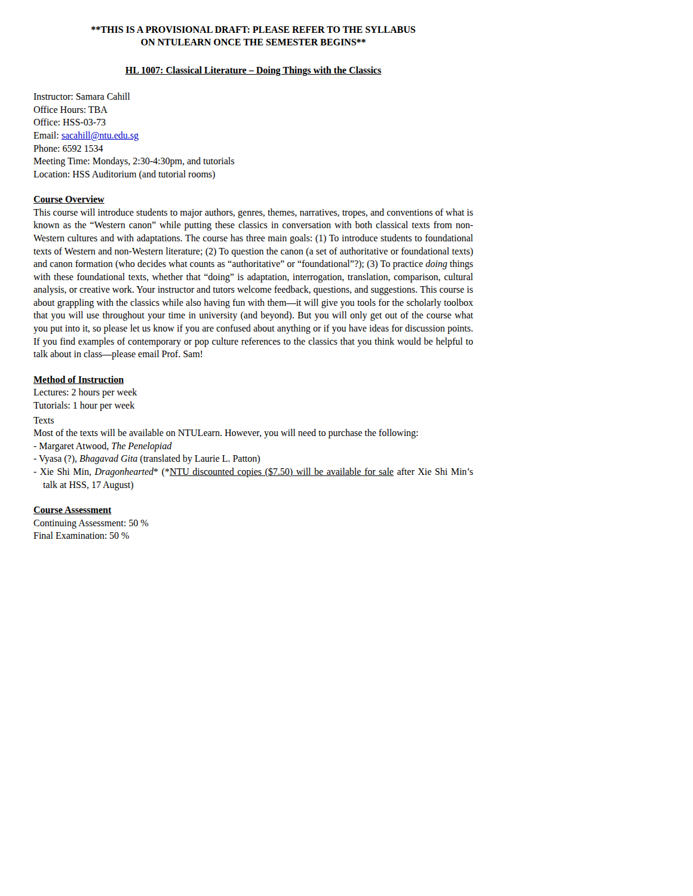**THIS IS A PROVISIONAL DRAFT: PLEASE REFER TO THE SYLLABUS
ON NTULEARN ONCE THE SEMESTER BEGINS**
HL 1007: Classical Literature – Doing Things with the Classics
Instructor: Samara Cahill
Office Hours: TBA
Office: HSS-03-73
Email: sacahill@ntu.edu.sg
Phone: 6592 1534
Meeting Time: Mondays, 2:30-4:30pm, and tutorials
Location: HSS Auditorium (and tutorial rooms)
Course Overview
This course will introduce students to major authors, genres, themes, narratives, tropes, and conventions of what is known as the “Western canon” while putting these classics in conversation with both classical texts from non-Western cultures and with adaptations. The course has three main goals: (1) To introduce students to foundational texts of Western and non-Western literature; (2) To question the canon (a set of authoritative or foundational texts) and canon formation (who decides what counts as “authoritative” or “foundational”?); (3) To practice doing things with these foundational texts, whether that “doing” is adaptation, interrogation, translation, comparison, cultural analysis, or creative work. Your instructor and tutors welcome feedback, questions, and suggestions. This course is about grappling with the classics while also having fun with them—it will give you tools for the scholarly toolbox that you will use throughout your time in university (and beyond). But you will only get out of the course what you put into it, so please let us know if you are confused about anything or if you have ideas for discussion points. If you find examples of contemporary or pop culture references to the classics that you think would be helpful to talk about in class—please email Prof. Sam!
Method of Instruction
Lectures: 2 hours per week
Tutorials: 1 hour per week
Texts
Most of the texts will be available on NTULearn. However, you will need to purchase the following:
Margaret Atwood, The Penelopiad
Vyasa (?), Bhagavad Gita (translated by Laurie L. Patton)
Xie Shi Min, Dragonhearted* (*NTU discounted copies ($7.50) will be available for sale after Xie Shi Min’s talk at HSS, 17 August)
Course Assessment
Continuing Assessment: 50 %
Final Examination: 50 %